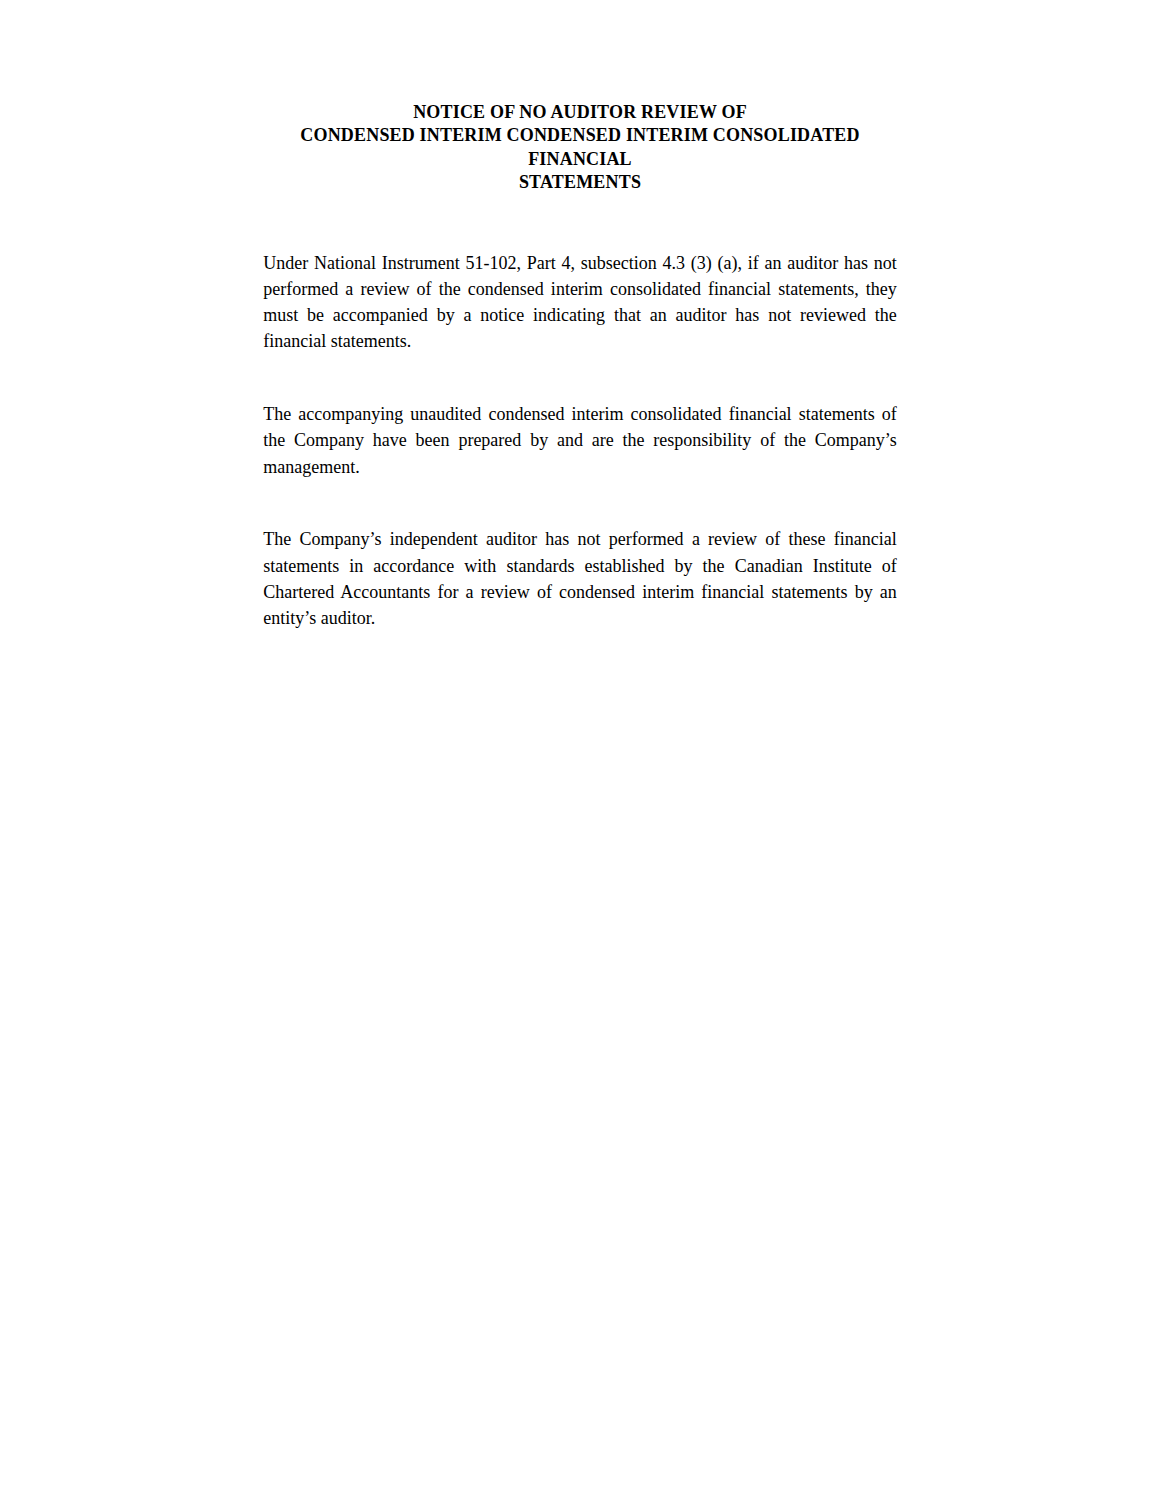NOTICE OF NO AUDITOR REVIEW OF CONDENSED INTERIM CONDENSED INTERIM CONSOLIDATED FINANCIAL STATEMENTS
Under National Instrument 51-102, Part 4, subsection 4.3 (3) (a), if an auditor has not performed a review of the condensed interim consolidated financial statements, they must be accompanied by a notice indicating that an auditor has not reviewed the financial statements.
The accompanying unaudited condensed interim consolidated financial statements of the Company have been prepared by and are the responsibility of the Company’s management.
The Company’s independent auditor has not performed a review of these financial statements in accordance with standards established by the Canadian Institute of Chartered Accountants for a review of condensed interim financial statements by an entity’s auditor.